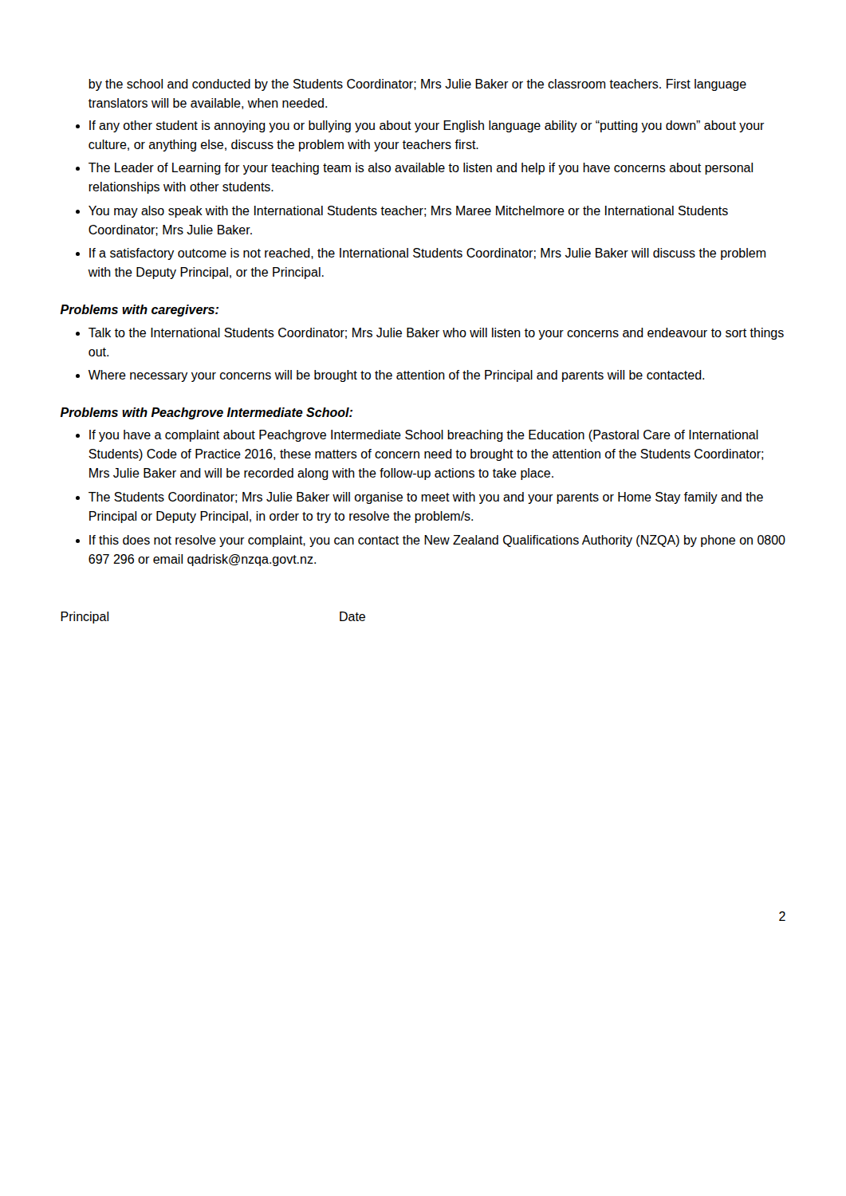by the school and conducted by the Students Coordinator; Mrs Julie Baker or the classroom teachers. First language translators will be available, when needed.
If any other student is annoying you or bullying you about your English language ability or “putting you down” about your culture, or anything else, discuss the problem with your teachers first.
The Leader of Learning for your teaching team is also available to listen and help if you have concerns about personal relationships with other students.
You may also speak with the International Students teacher; Mrs Maree Mitchelmore or the International Students Coordinator; Mrs Julie Baker.
If a satisfactory outcome is not reached, the International Students Coordinator; Mrs Julie Baker will discuss the problem with the Deputy Principal, or the Principal.
Problems with caregivers:
Talk to the International Students Coordinator; Mrs Julie Baker who will listen to your concerns and endeavour to sort things out.
Where necessary your concerns will be brought to the attention of the Principal and parents will be contacted.
Problems with Peachgrove Intermediate School:
If you have a complaint about Peachgrove Intermediate School breaching the Education (Pastoral Care of International Students) Code of Practice 2016, these matters of concern need to brought to the attention of the Students Coordinator; Mrs Julie Baker and will be recorded along with the follow-up actions to take place.
The Students Coordinator; Mrs Julie Baker will organise to meet with you and your parents or Home Stay family and the Principal or Deputy Principal, in order to try to resolve the problem/s.
If this does not resolve your complaint, you can contact the New Zealand Qualifications Authority (NZQA) by phone on 0800 697 296 or email qadrisk@nzqa.govt.nz.
Principal Date
2